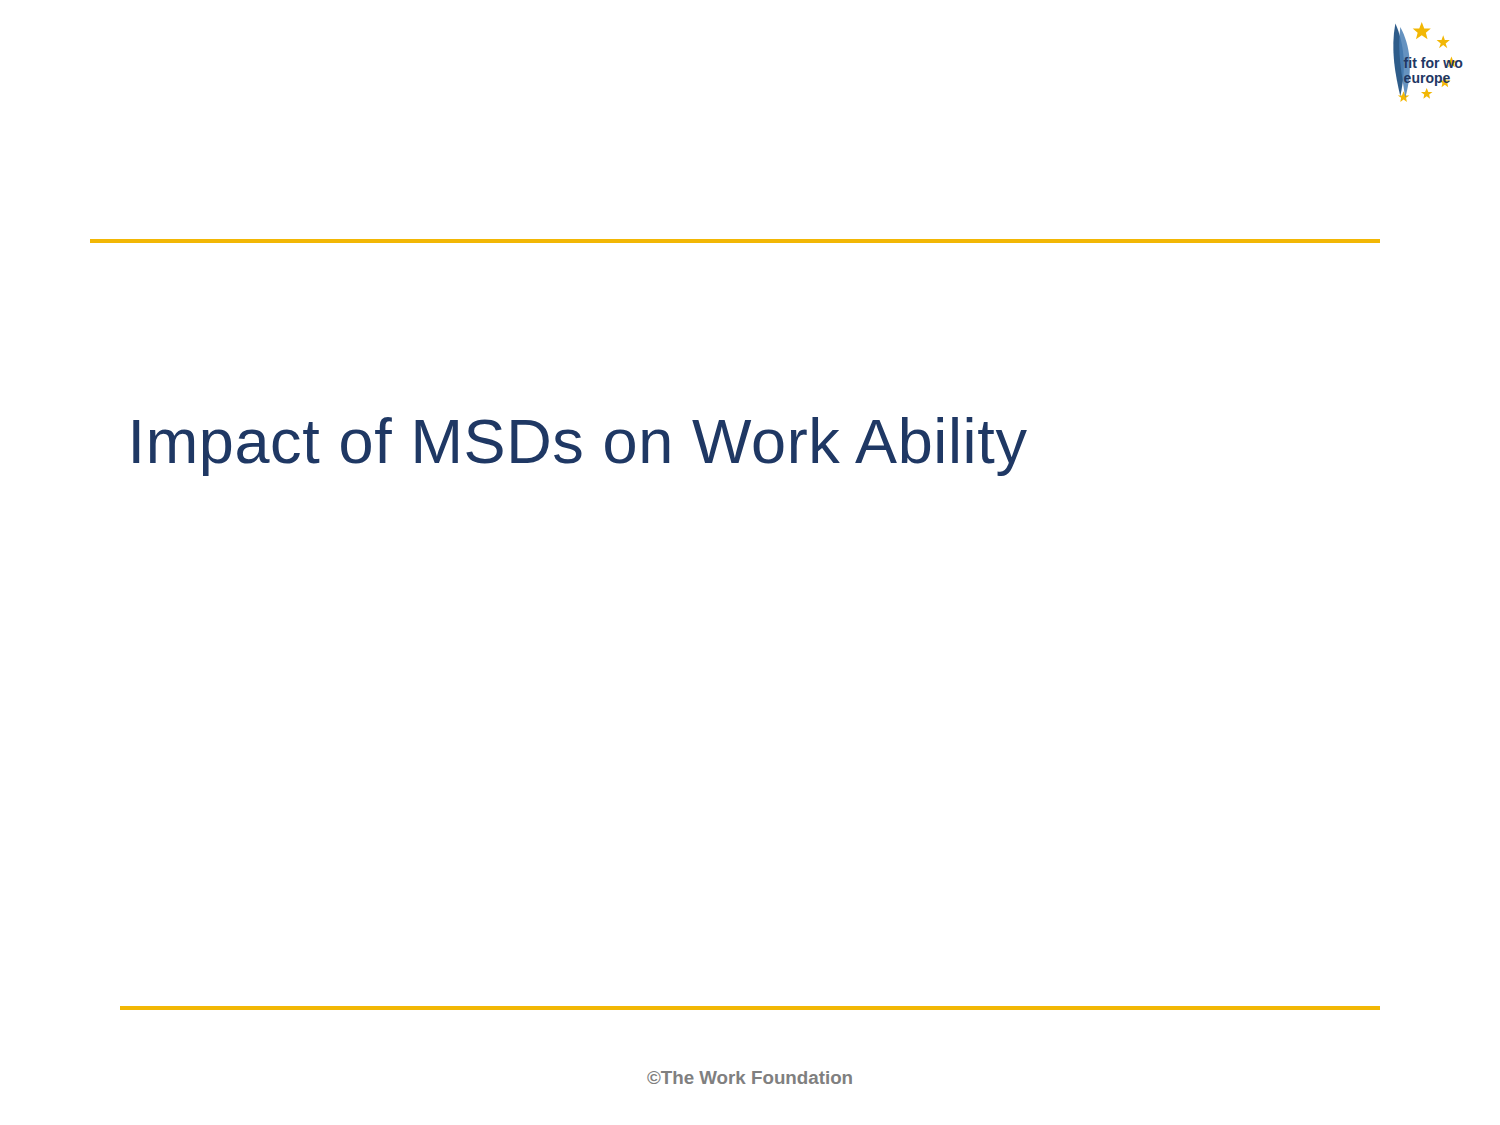fit for work europe
Impact of MSDs on Work Ability
©The Work Foundation